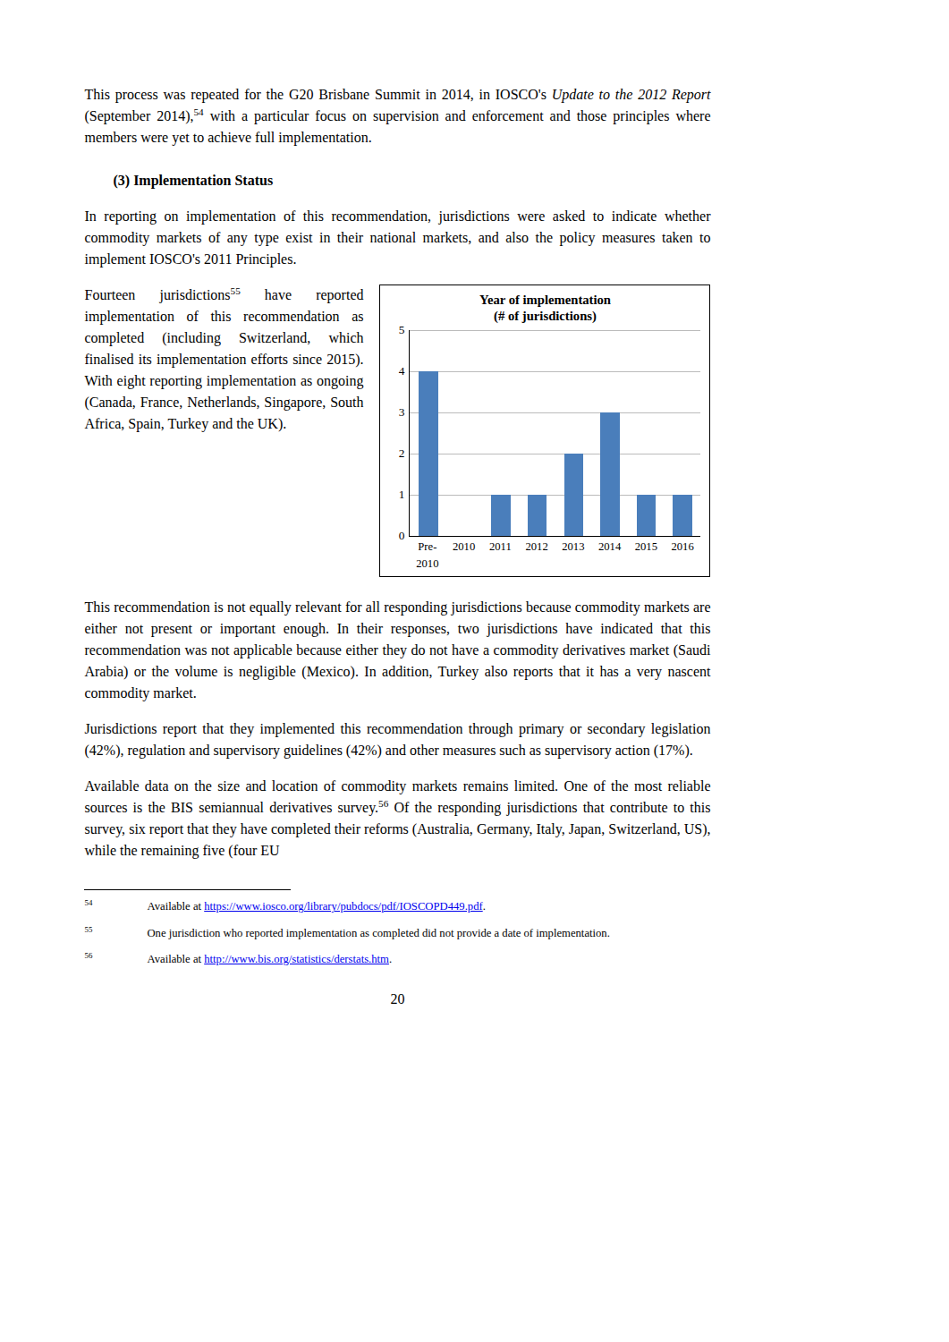This process was repeated for the G20 Brisbane Summit in 2014, in IOSCO's Update to the 2012 Report (September 2014),54 with a particular focus on supervision and enforcement and those principles where members were yet to achieve full implementation.
(3) Implementation Status
In reporting on implementation of this recommendation, jurisdictions were asked to indicate whether commodity markets of any type exist in their national markets, and also the policy measures taken to implement IOSCO's 2011 Principles.
Year of implementation
(# of jurisdictions)
5 4 3 2 1 0
Pre-2010 2010 2011 2012 2013 2014 2015 2016
Fourteen jurisdictions55 have reported implementation of this recommendation as completed (including Switzerland, which finalised its implementation efforts since 2015). With eight reporting implementation as ongoing (Canada, France, Netherlands, Singapore, South Africa, Spain, Turkey and the UK).
This recommendation is not equally relevant for all responding jurisdictions because commodity markets are either not present or important enough. In their responses, two jurisdictions have indicated that this recommendation was not applicable because either they do not have a commodity derivatives market (Saudi Arabia) or the volume is negligible (Mexico). In addition, Turkey also reports that it has a very nascent commodity market.
Jurisdictions report that they implemented this recommendation through primary or secondary legislation (42%), regulation and supervisory guidelines (42%) and other measures such as supervisory action (17%).
Available data on the size and location of commodity markets remains limited. One of the most reliable sources is the BIS semiannual derivatives survey.56 Of the responding jurisdictions that contribute to this survey, six report that they have completed their reforms (Australia, Germany, Italy, Japan, Switzerland, US), while the remaining five (four EU
54 Available at https://www.iosco.org/library/pubdocs/pdf/IOSCOPD449.pdf.
55 One jurisdiction who reported implementation as completed did not provide a date of implementation.
56 Available at http://www.bis.org/statistics/derstats.htm.
20